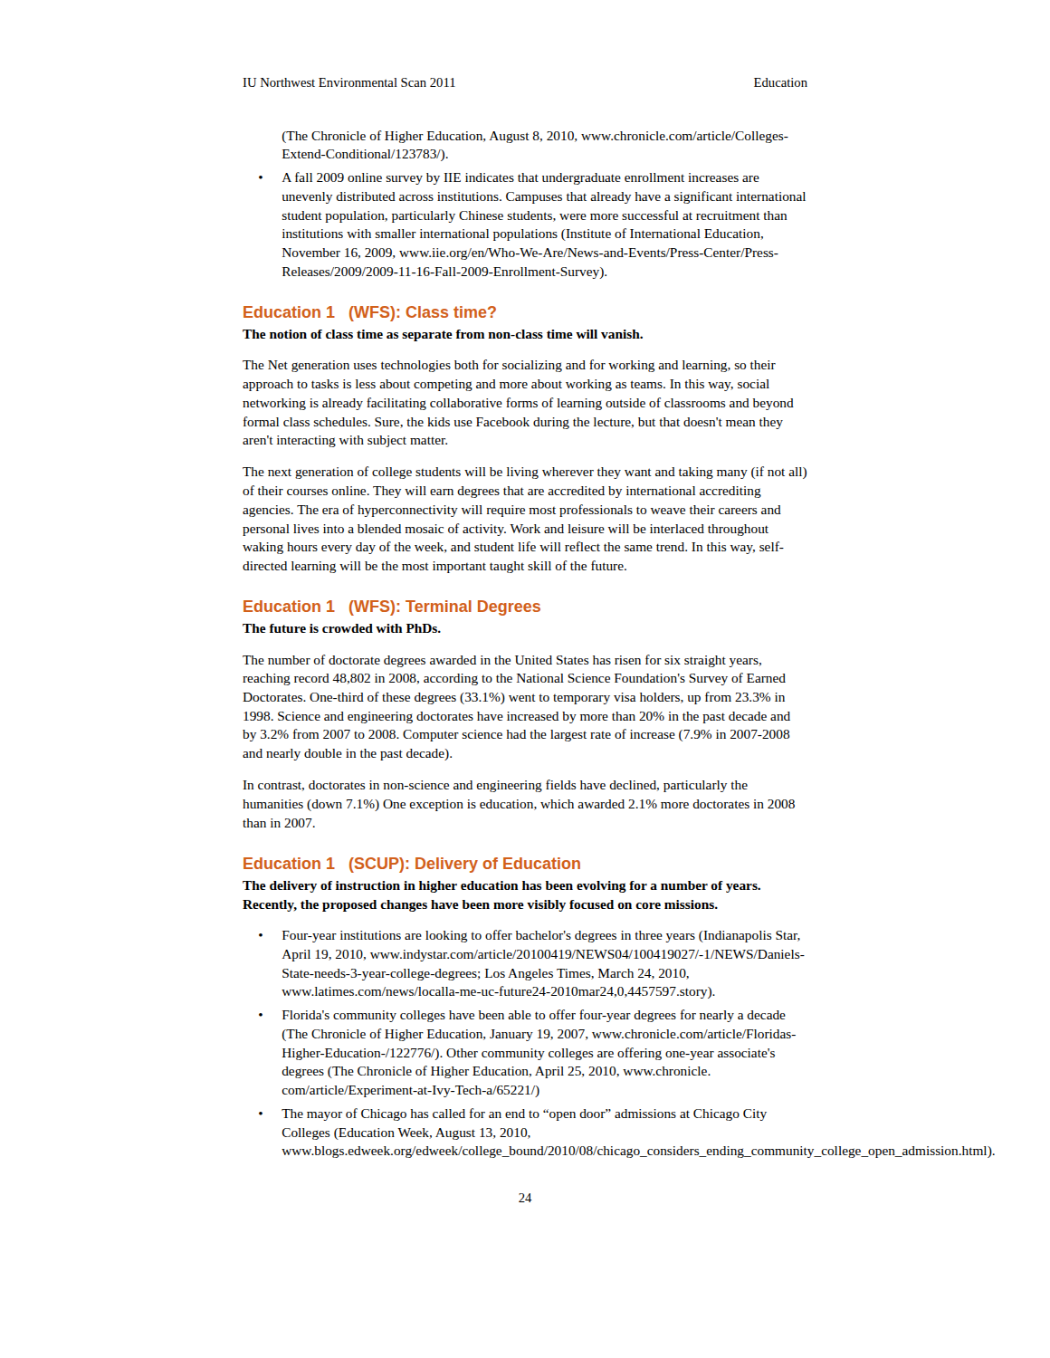IU Northwest Environmental Scan 2011
Education
(The Chronicle of Higher Education, August 8, 2010, www.chronicle.com/article/Colleges-Extend-Conditional/123783/).
A fall 2009 online survey by IIE indicates that undergraduate enrollment increases are unevenly distributed across institutions. Campuses that already have a significant international student population, particularly Chinese students, were more successful at recruitment than institutions with smaller international populations (Institute of International Education, November 16, 2009, www.iie.org/en/Who-We-Are/News-and-Events/Press-Center/Press- Releases/2009/2009-11-16-Fall-2009-Enrollment-Survey).
Education 1 (WFS): Class time?
The notion of class time as separate from non-class time will vanish.
The Net generation uses technologies both for socializing and for working and learning, so their approach to tasks is less about competing and more about working as teams. In this way, social networking is already facilitating collaborative forms of learning outside of classrooms and beyond formal class schedules. Sure, the kids use Facebook during the lecture, but that doesn't mean they aren't interacting with subject matter.
The next generation of college students will be living wherever they want and taking many (if not all) of their courses online. They will earn degrees that are accredited by international accrediting agencies. The era of hyperconnectivity will require most professionals to weave their careers and personal lives into a blended mosaic of activity. Work and leisure will be interlaced throughout waking hours every day of the week, and student life will reflect the same trend. In this way, self-directed learning will be the most important taught skill of the future.
Education 1 (WFS): Terminal Degrees
The future is crowded with PhDs.
The number of doctorate degrees awarded in the United States has risen for six straight years, reaching record 48,802 in 2008, according to the National Science Foundation's Survey of Earned Doctorates. One-third of these degrees (33.1%) went to temporary visa holders, up from 23.3% in 1998. Science and engineering doctorates have increased by more than 20% in the past decade and by 3.2% from 2007 to 2008. Computer science had the largest rate of increase (7.9% in 2007-2008 and nearly double in the past decade).
In contrast, doctorates in non-science and engineering fields have declined, particularly the humanities (down 7.1%) One exception is education, which awarded 2.1% more doctorates in 2008 than in 2007.
Education 1 (SCUP): Delivery of Education
The delivery of instruction in higher education has been evolving for a number of years. Recently, the proposed changes have been more visibly focused on core missions.
Four-year institutions are looking to offer bachelor's degrees in three years (Indianapolis Star, April 19, 2010, www.indystar.com/article/20100419/NEWS04/100419027/-1/NEWS/Daniels-State-needs-3-year-college-degrees; Los Angeles Times, March 24, 2010, www.latimes.com/news/localla-me-uc-future24-2010mar24,0,4457597.story).
Florida's community colleges have been able to offer four-year degrees for nearly a decade (The Chronicle of Higher Education, January 19, 2007, www.chronicle.com/article/Floridas-Higher-Education-/122776/). Other community colleges are offering one-year associate's degrees (The Chronicle of Higher Education, April 25, 2010, www.chronicle. com/article/Experiment-at-Ivy-Tech-a/65221/)
The mayor of Chicago has called for an end to “open door” admissions at Chicago City Colleges (Education Week, August 13, 2010, www.blogs.edweek.org/edweek/college_bound/2010/08/chicago_considers_ending_community_college_open_admission.html).
24